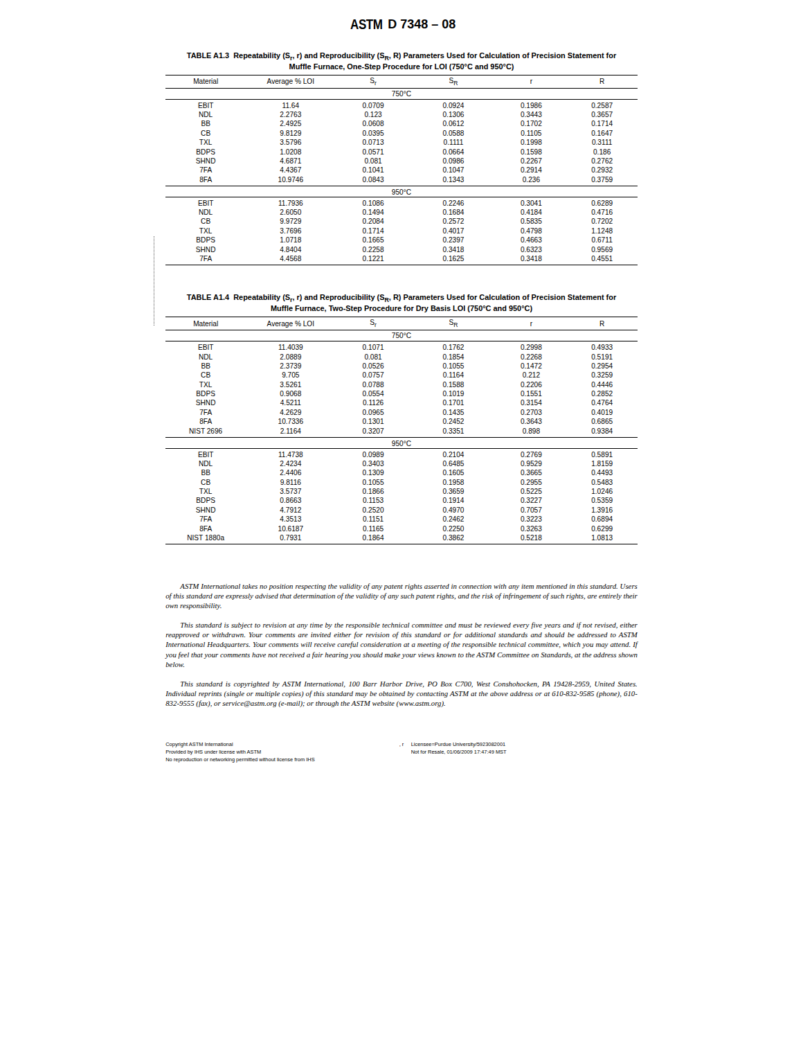ASTM D 7348 – 08
TABLE A1.3 Repeatability (S r , r) and Reproducibility (S R , R) Parameters Used for Calculation of Precision Statement for Muffle Furnace, One-Step Procedure for LOI (750°C and 950°C)
| Material | Average % LOI | S r | S R | r | R |
| --- | --- | --- | --- | --- | --- |
| 750°C |
| EBIT | 11.64 | 0.0709 | 0.0924 | 0.1986 | 0.2587 |
| NDL | 2.2763 | 0.123 | 0.1306 | 0.3443 | 0.3657 |
| BB | 2.4925 | 0.0608 | 0.0612 | 0.1702 | 0.1714 |
| CB | 9.8129 | 0.0395 | 0.0588 | 0.1105 | 0.1647 |
| TXL | 3.5796 | 0.0713 | 0.1111 | 0.1998 | 0.3111 |
| BDPS | 1.0208 | 0.0571 | 0.0664 | 0.1598 | 0.186 |
| SHND | 4.6871 | 0.081 | 0.0986 | 0.2267 | 0.2762 |
| 7FA | 4.4367 | 0.1041 | 0.1047 | 0.2914 | 0.2932 |
| 8FA | 10.9746 | 0.0843 | 0.1343 | 0.236 | 0.3759 |
| 950°C |
| EBIT | 11.7936 | 0.1086 | 0.2246 | 0.3041 | 0.6289 |
| NDL | 2.6050 | 0.1494 | 0.1684 | 0.4184 | 0.4716 |
| CB | 9.9729 | 0.2084 | 0.2572 | 0.5835 | 0.7202 |
| TXL | 3.7696 | 0.1714 | 0.4017 | 0.4798 | 1.1248 |
| BDPS | 1.0718 | 0.1665 | 0.2397 | 0.4663 | 0.6711 |
| SHND | 4.8404 | 0.2258 | 0.3418 | 0.6323 | 0.9569 |
| 7FA | 4.4568 | 0.1221 | 0.1625 | 0.3418 | 0.4551 |
TABLE A1.4 Repeatability (S r , r) and Reproducibility (S R , R) Parameters Used for Calculation of Precision Statement for Muffle Furnace, Two-Step Procedure for Dry Basis LOI (750°C and 950°C)
| Material | Average % LOI | S r | S R | r | R |
| --- | --- | --- | --- | --- | --- |
| 750°C |
| EBIT | 11.4039 | 0.1071 | 0.1762 | 0.2998 | 0.4933 |
| NDL | 2.0889 | 0.081 | 0.1854 | 0.2268 | 0.5191 |
| BB | 2.3739 | 0.0526 | 0.1055 | 0.1472 | 0.2954 |
| CB | 9.705 | 0.0757 | 0.1164 | 0.212 | 0.3259 |
| TXL | 3.5261 | 0.0788 | 0.1588 | 0.2206 | 0.4446 |
| BDPS | 0.9068 | 0.0554 | 0.1019 | 0.1551 | 0.2852 |
| SHND | 4.5211 | 0.1126 | 0.1701 | 0.3154 | 0.4764 |
| 7FA | 4.2629 | 0.0965 | 0.1435 | 0.2703 | 0.4019 |
| 8FA | 10.7336 | 0.1301 | 0.2452 | 0.3643 | 0.6865 |
| NIST 2696 | 2.1164 | 0.3207 | 0.3351 | 0.898 | 0.9384 |
| 950°C |
| EBIT | 11.4738 | 0.0989 | 0.2104 | 0.2769 | 0.5891 |
| NDL | 2.4234 | 0.3403 | 0.6485 | 0.9529 | 1.8159 |
| BB | 2.4406 | 0.1309 | 0.1605 | 0.3665 | 0.4493 |
| CB | 9.8116 | 0.1055 | 0.1958 | 0.2955 | 0.5483 |
| TXL | 3.5737 | 0.1866 | 0.3659 | 0.5225 | 1.0246 |
| BDPS | 0.8663 | 0.1153 | 0.1914 | 0.3227 | 0.5359 |
| SHND | 4.7912 | 0.2520 | 0.4970 | 0.7057 | 1.3916 |
| 7FA | 4.3513 | 0.1151 | 0.2462 | 0.3223 | 0.6894 |
| 8FA | 10.6187 | 0.1165 | 0.2250 | 0.3263 | 0.6299 |
| NIST 1880a | 0.7931 | 0.1864 | 0.3862 | 0.5218 | 1.0813 |
ASTM International takes no position respecting the validity of any patent rights asserted in connection with any item mentioned in this standard. Users of this standard are expressly advised that determination of the validity of any such patent rights, and the risk of infringement of such rights, are entirely their own responsibility.
This standard is subject to revision at any time by the responsible technical committee and must be reviewed every five years and if not revised, either reapproved or withdrawn. Your comments are invited either for revision of this standard or for additional standards and should be addressed to ASTM International Headquarters. Your comments will receive careful consideration at a meeting of the responsible technical committee, which you may attend. If you feel that your comments have not received a fair hearing you should make your views known to the ASTM Committee on Standards, at the address shown below.
This standard is copyrighted by ASTM International, 100 Barr Harbor Drive, PO Box C700, West Conshohocken, PA 19428-2959, United States. Individual reprints (single or multiple copies) of this standard may be obtained by contacting ASTM at the above address or at 610-832-9585 (phone), 610-832-9555 (fax), or service@astm.org (e-mail); or through the ASTM website (www.astm.org).
Copyright ASTM International
Provided by IHS under license with ASTM
No reproduction or networking permitted without license from IHS
, r
Licensee=Purdue University/5923082001
Not for Resale, 01/06/2009 17:47:49 MST